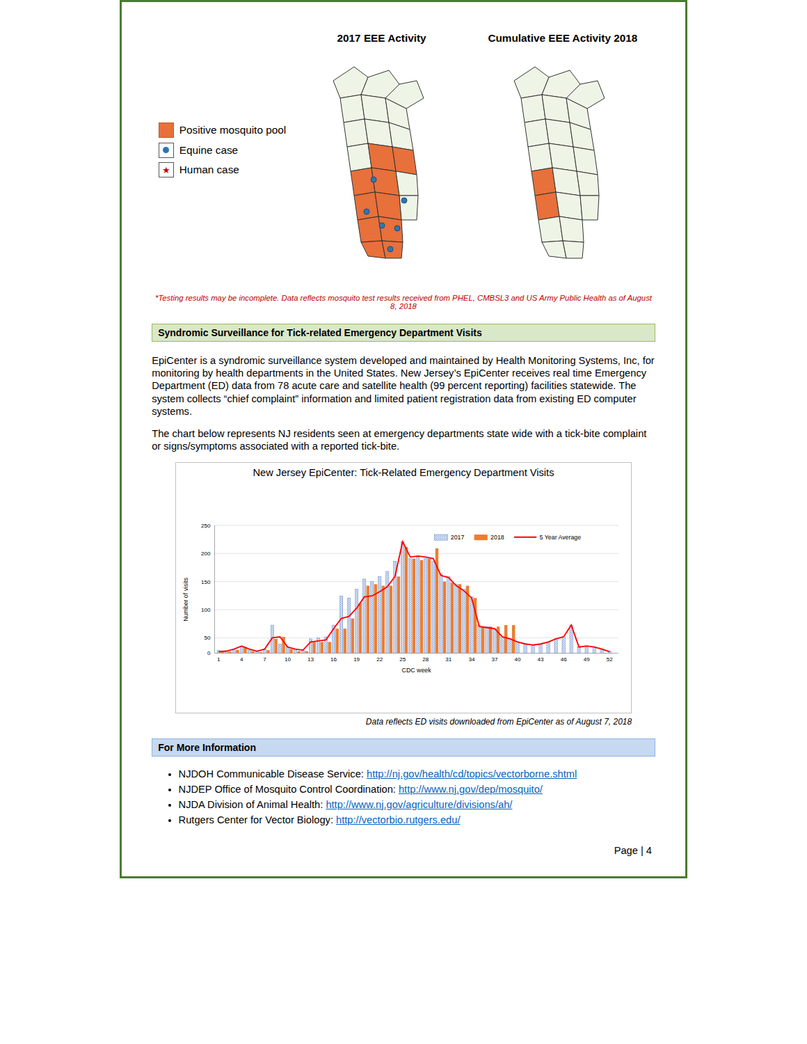Positive mosquito pool
Equine case
★Human case
2017 EEE Activity
Cumulative EEE Activity 2018
*Testing results may be incomplete. Data reflects mosquito test results received from PHEL, CMBSL3 and US Army Public Health as of August 8, 2018
Syndromic Surveillance for Tick-related Emergency Department Visits
EpiCenter is a syndromic surveillance system developed and maintained by Health Monitoring Systems, Inc, for monitoring by health departments in the United States. New Jersey’s EpiCenter receives real time Emergency Department (ED) data from 78 acute care and satellite health (99 percent reporting) facilities statewide. The system collects “chief complaint” information and limited patient registration data from existing ED computer systems.
The chart below represents NJ residents seen at emergency departments state wide with a tick-bite complaint or signs/symptoms associated with a reported tick-bite.
New Jersey EpiCenter: Tick-Related Emergency Department Visits
Number of visits 250 200 150 100 50 0 2017 2018 5 Year Average 1 4 7 10 13 16 19 22 25 28 31 34 37 40 43 46 49 52 CDC week
Data reflects ED visits downloaded from EpiCenter as of August 7, 2018
For More Information
NJDOH Communicable Disease Service: http://nj.gov/health/cd/topics/vectorborne.shtml
NJDEP Office of Mosquito Control Coordination: http://www.nj.gov/dep/mosquito/
NJDA Division of Animal Health: http://www.nj.gov/agriculture/divisions/ah/
Rutgers Center for Vector Biology: http://vectorbio.rutgers.edu/
Page | 4